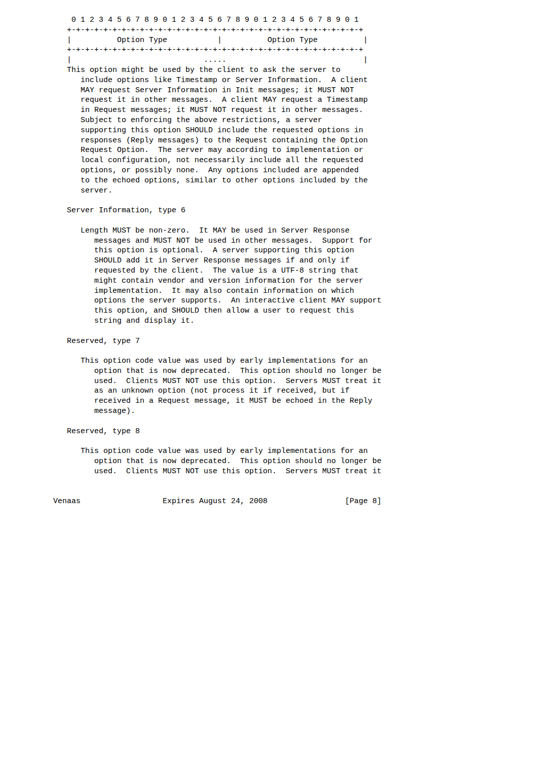0 1 2 3 4 5 6 7 8 9 0 1 2 3 4 5 6 7 8 9 0 1 2 3 4 5 6 7 8 9 0 1
   +-+-+-+-+-+-+-+-+-+-+-+-+-+-+-+-+-+-+-+-+-+-+-+-+-+-+-+-+-+-+-+-+
   |          Option Type           |          Option Type          |
   +-+-+-+-+-+-+-+-+-+-+-+-+-+-+-+-+-+-+-+-+-+-+-+-+-+-+-+-+-+-+-+-+
   |                             .....                              |
This option might be used by the client to ask the server to include options like Timestamp or Server Information. A client MAY request Server Information in Init messages; it MUST NOT request it in other messages. A client MAY request a Timestamp in Request messages; it MUST NOT request it in other messages. Subject to enforcing the above restrictions, a server supporting this option SHOULD include the requested options in responses (Reply messages) to the Request containing the Option Request Option. The server may according to implementation or local configuration, not necessarily include all the requested options, or possibly none. Any options included are appended to the echoed options, similar to other options included by the server.
Server Information, type 6
Length MUST be non-zero. It MAY be used in Server Response messages and MUST NOT be used in other messages. Support for this option is optional. A server supporting this option SHOULD add it in Server Response messages if and only if requested by the client. The value is a UTF-8 string that might contain vendor and version information for the server implementation. It may also contain information on which options the server supports. An interactive client MAY support this option, and SHOULD then allow a user to request this string and display it.
Reserved, type 7
This option code value was used by early implementations for an option that is now deprecated. This option should no longer be used. Clients MUST NOT use this option. Servers MUST treat it as an unknown option (not process it if received, but if received in a Request message, it MUST be echoed in the Reply message).
Reserved, type 8
This option code value was used by early implementations for an option that is now deprecated. This option should no longer be used. Clients MUST NOT use this option. Servers MUST treat it
Venaas                  Expires August 24, 2008                 [Page 8]